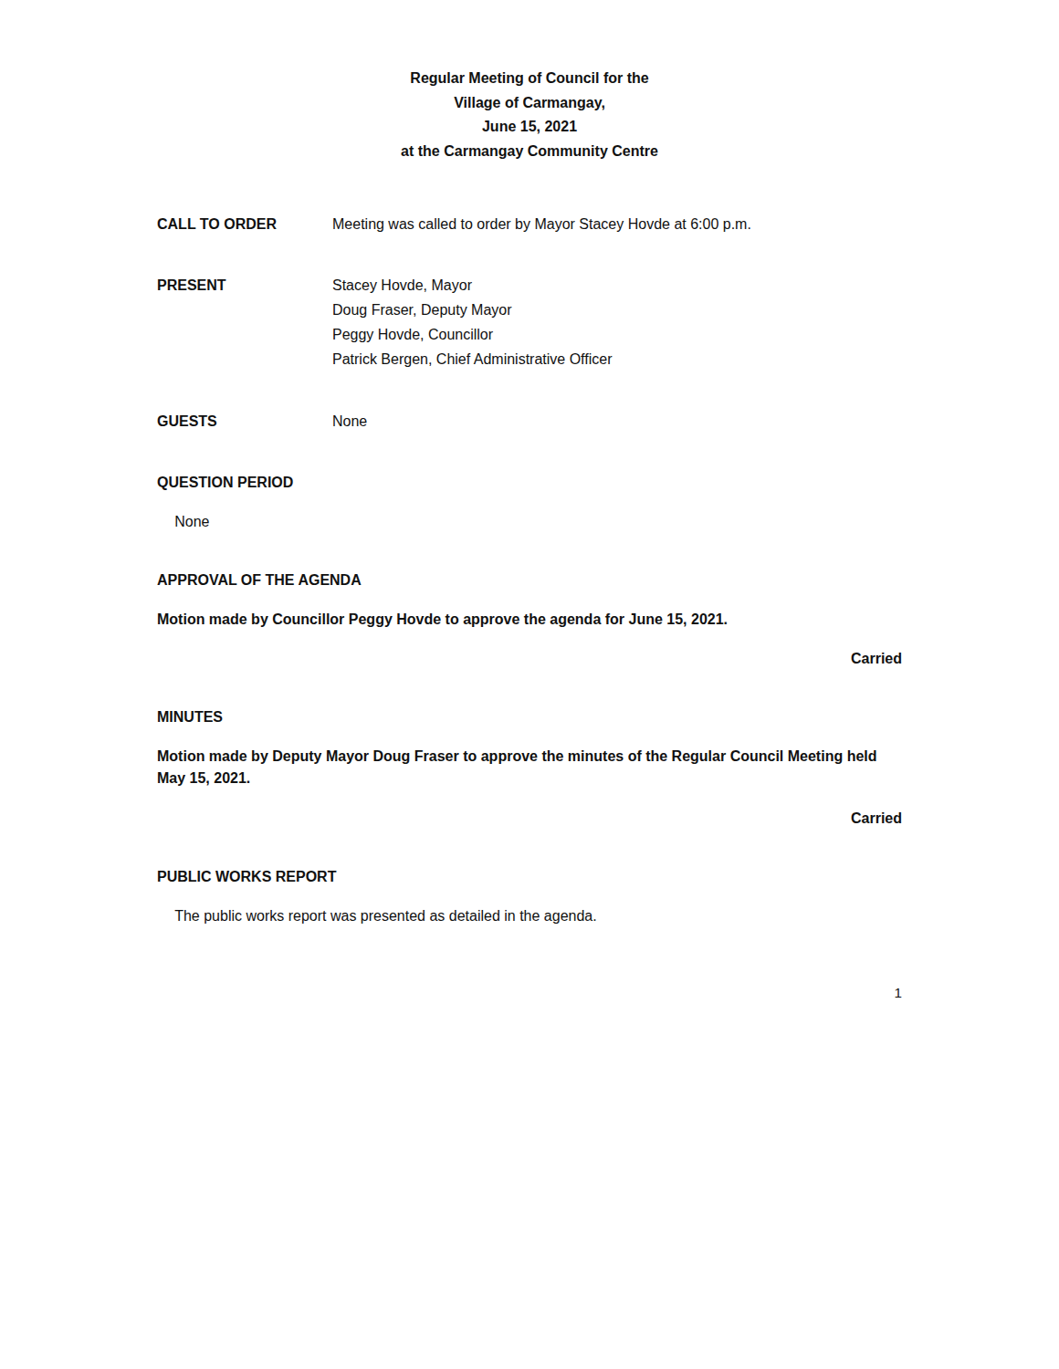Regular Meeting of Council for the
Village of Carmangay,
June 15, 2021
at the Carmangay Community Centre
Call to Order
Meeting was called to order by Mayor Stacey Hovde at 6:00 p.m.
Present
Stacey Hovde, Mayor
Doug Fraser, Deputy Mayor
Peggy Hovde, Councillor
Patrick Bergen, Chief Administrative Officer
Guests
None
Question Period
None
Approval of the Agenda
Motion made by Councillor Peggy Hovde to approve the agenda for June 15, 2021.
Carried
Minutes
Motion made by Deputy Mayor Doug Fraser to approve the minutes of the Regular Council Meeting held May 15, 2021.
Carried
Public Works Report
The public works report was presented as detailed in the agenda.
1